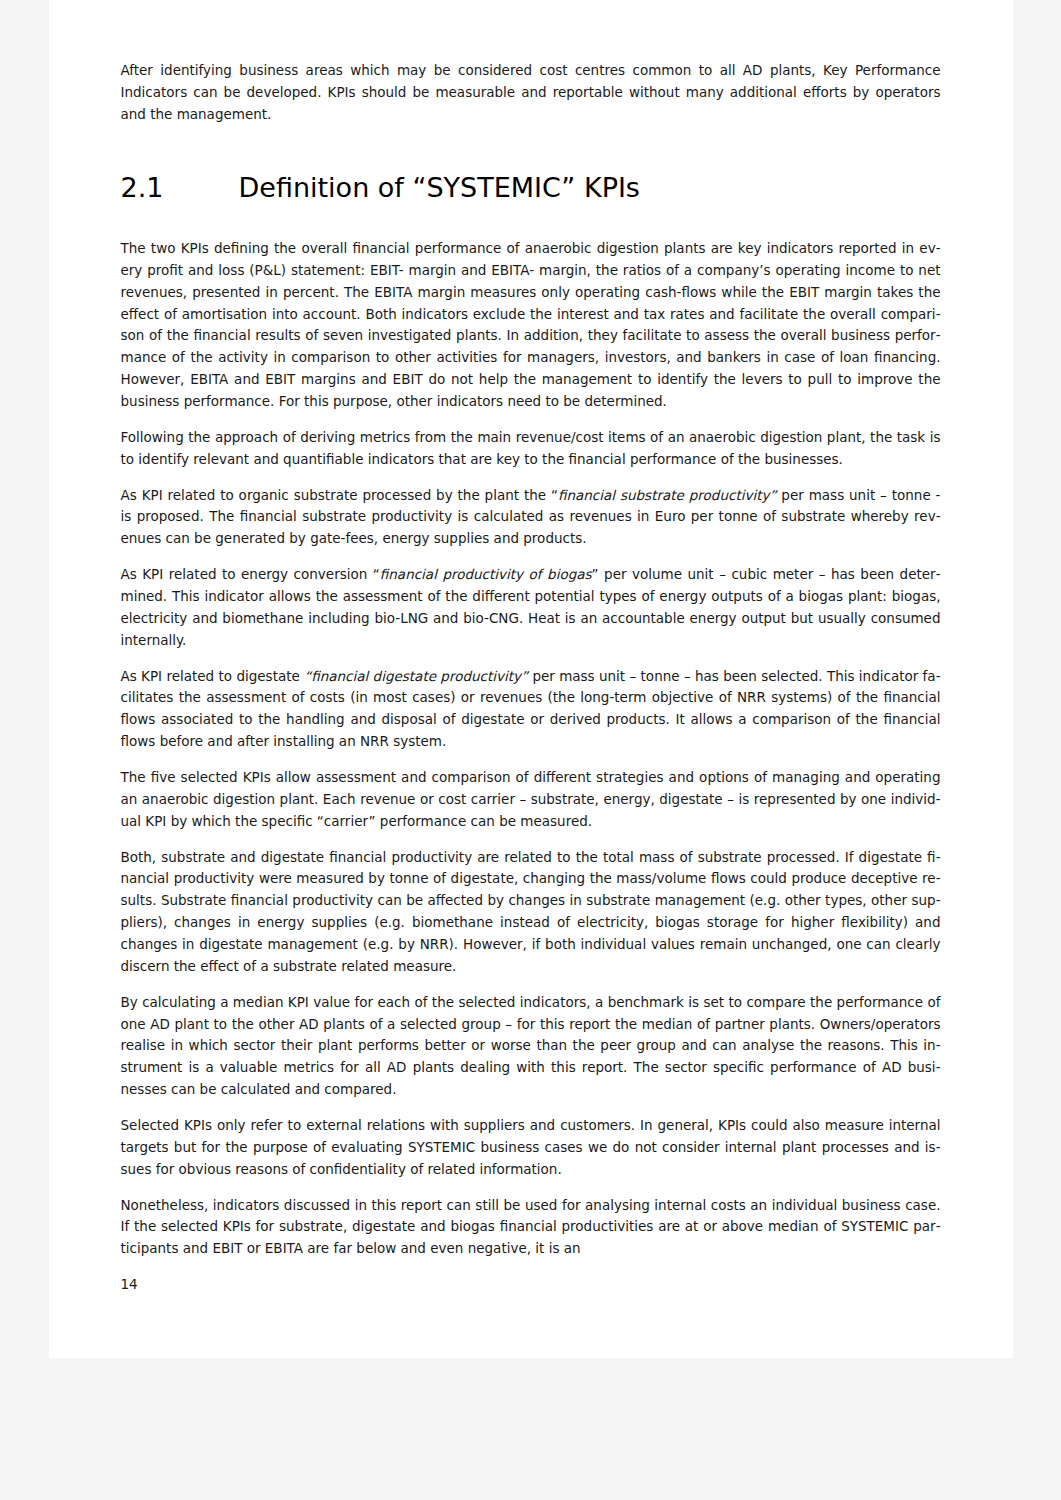After identifying business areas which may be considered cost centres common to all AD plants, Key Performance Indicators can be developed. KPIs should be measurable and reportable without many additional efforts by operators and the management.
2.1 Definition of “SYSTEMIC” KPIs
The two KPIs defining the overall financial performance of anaerobic digestion plants are key indicators reported in every profit and loss (P&L) statement: EBIT- margin and EBITA- margin, the ratios of a company’s operating income to net revenues, presented in percent. The EBITA margin measures only operating cash-flows while the EBIT margin takes the effect of amortisation into account. Both indicators exclude the interest and tax rates and facilitate the overall comparison of the financial results of seven investigated plants. In addition, they facilitate to assess the overall business performance of the activity in comparison to other activities for managers, investors, and bankers in case of loan financing. However, EBITA and EBIT margins and EBIT do not help the management to identify the levers to pull to improve the business performance. For this purpose, other indicators need to be determined.
Following the approach of deriving metrics from the main revenue/cost items of an anaerobic digestion plant, the task is to identify relevant and quantifiable indicators that are key to the financial performance of the businesses.
As KPI related to organic substrate processed by the plant the “financial substrate productivity” per mass unit – tonne - is proposed. The financial substrate productivity is calculated as revenues in Euro per tonne of substrate whereby revenues can be generated by gate-fees, energy supplies and products.
As KPI related to energy conversion “financial productivity of biogas” per volume unit – cubic meter – has been determined. This indicator allows the assessment of the different potential types of energy outputs of a biogas plant: biogas, electricity and biomethane including bio-LNG and bio-CNG. Heat is an accountable energy output but usually consumed internally.
As KPI related to digestate “financial digestate productivity” per mass unit – tonne – has been selected. This indicator facilitates the assessment of costs (in most cases) or revenues (the long-term objective of NRR systems) of the financial flows associated to the handling and disposal of digestate or derived products. It allows a comparison of the financial flows before and after installing an NRR system.
The five selected KPIs allow assessment and comparison of different strategies and options of managing and operating an anaerobic digestion plant. Each revenue or cost carrier – substrate, energy, digestate – is represented by one individual KPI by which the specific “carrier” performance can be measured.
Both, substrate and digestate financial productivity are related to the total mass of substrate processed. If digestate financial productivity were measured by tonne of digestate, changing the mass/volume flows could produce deceptive results. Substrate financial productivity can be affected by changes in substrate management (e.g. other types, other suppliers), changes in energy supplies (e.g. biomethane instead of electricity, biogas storage for higher flexibility) and changes in digestate management (e.g. by NRR). However, if both individual values remain unchanged, one can clearly discern the effect of a substrate related measure.
By calculating a median KPI value for each of the selected indicators, a benchmark is set to compare the performance of one AD plant to the other AD plants of a selected group – for this report the median of partner plants. Owners/operators realise in which sector their plant performs better or worse than the peer group and can analyse the reasons. This instrument is a valuable metrics for all AD plants dealing with this report. The sector specific performance of AD businesses can be calculated and compared.
Selected KPIs only refer to external relations with suppliers and customers. In general, KPIs could also measure internal targets but for the purpose of evaluating SYSTEMIC business cases we do not consider internal plant processes and issues for obvious reasons of confidentiality of related information.
Nonetheless, indicators discussed in this report can still be used for analysing internal costs an individual business case. If the selected KPIs for substrate, digestate and biogas financial productivities are at or above median of SYSTEMIC participants and EBIT or EBITA are far below and even negative, it is an
14